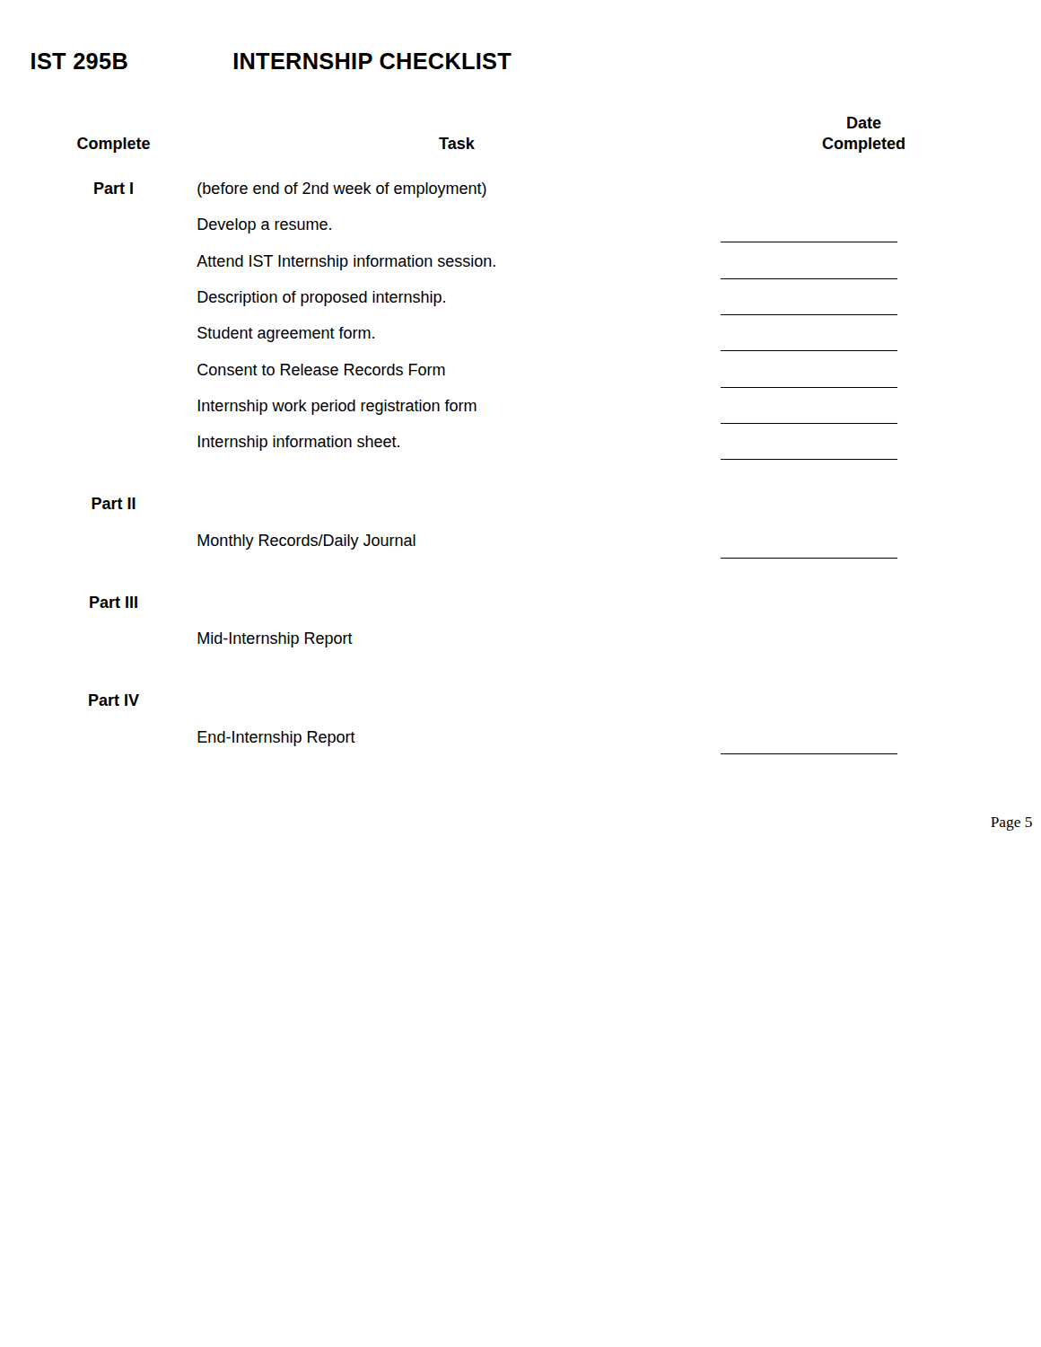IST 295BINTERNSHIP CHECKLIST
| Complete | Task | Date Completed |
| --- | --- | --- |
| Part I | (before end of 2nd week of employment) | |
| | Develop a resume. | |
| | Attend IST Internship information session. | |
| | Description of proposed internship. | |
| | Student agreement form. | |
| | Consent to Release Records Form | |
| | Internship work period registration form | |
| | Internship information sheet. | |
| Part II | | |
| | Monthly Records/Daily Journal | |
| Part III | | |
| | Mid-Internship Report | |
| Part IV | | |
| | End-Internship Report | |
Page 5